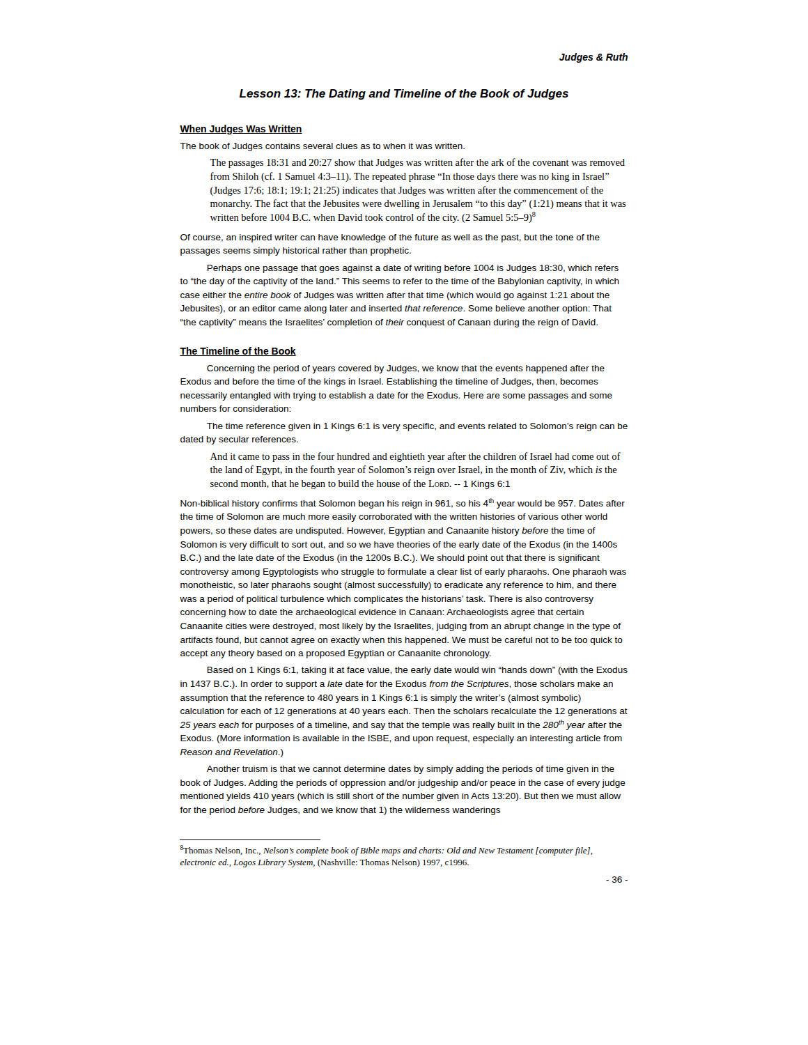Judges & Ruth
Lesson 13: The Dating and Timeline of the Book of Judges
When Judges Was Written
The book of Judges contains several clues as to when it was written.
The passages 18:31 and 20:27 show that Judges was written after the ark of the covenant was removed from Shiloh (cf. 1 Samuel 4:3–11). The repeated phrase “In those days there was no king in Israel” (Judges 17:6; 18:1; 19:1; 21:25) indicates that Judges was written after the commencement of the monarchy. The fact that the Jebusites were dwelling in Jerusalem “to this day” (1:21) means that it was written before 1004 B.C. when David took control of the city. (2 Samuel 5:5–9)8
Of course, an inspired writer can have knowledge of the future as well as the past, but the tone of the passages seems simply historical rather than prophetic.
Perhaps one passage that goes against a date of writing before 1004 is Judges 18:30, which refers to “the day of the captivity of the land.” This seems to refer to the time of the Babylonian captivity, in which case either the entire book of Judges was written after that time (which would go against 1:21 about the Jebusites), or an editor came along later and inserted that reference. Some believe another option: That “the captivity” means the Israelites’ completion of their conquest of Canaan during the reign of David.
The Timeline of the Book
Concerning the period of years covered by Judges, we know that the events happened after the Exodus and before the time of the kings in Israel. Establishing the timeline of Judges, then, becomes necessarily entangled with trying to establish a date for the Exodus. Here are some passages and some numbers for consideration:
The time reference given in 1 Kings 6:1 is very specific, and events related to Solomon’s reign can be dated by secular references.
And it came to pass in the four hundred and eightieth year after the children of Israel had come out of the land of Egypt, in the fourth year of Solomon’s reign over Israel, in the month of Ziv, which is the second month, that he began to build the house of the Lord. -- 1 Kings 6:1
Non-biblical history confirms that Solomon began his reign in 961, so his 4th year would be 957. Dates after the time of Solomon are much more easily corroborated with the written histories of various other world powers, so these dates are undisputed. However, Egyptian and Canaanite history before the time of Solomon is very difficult to sort out, and so we have theories of the early date of the Exodus (in the 1400s B.C.) and the late date of the Exodus (in the 1200s B.C.). We should point out that there is significant controversy among Egyptologists who struggle to formulate a clear list of early pharaohs. One pharaoh was monotheistic, so later pharaohs sought (almost successfully) to eradicate any reference to him, and there was a period of political turbulence which complicates the historians’ task. There is also controversy concerning how to date the archaeological evidence in Canaan: Archaeologists agree that certain Canaanite cities were destroyed, most likely by the Israelites, judging from an abrupt change in the type of artifacts found, but cannot agree on exactly when this happened. We must be careful not to be too quick to accept any theory based on a proposed Egyptian or Canaanite chronology.
Based on 1 Kings 6:1, taking it at face value, the early date would win “hands down” (with the Exodus in 1437 B.C.). In order to support a late date for the Exodus from the Scriptures, those scholars make an assumption that the reference to 480 years in 1 Kings 6:1 is simply the writer’s (almost symbolic) calculation for each of 12 generations at 40 years each. Then the scholars recalculate the 12 generations at 25 years each for purposes of a timeline, and say that the temple was really built in the 280th year after the Exodus. (More information is available in the ISBE, and upon request, especially an interesting article from Reason and Revelation.)
Another truism is that we cannot determine dates by simply adding the periods of time given in the book of Judges. Adding the periods of oppression and/or judgeship and/or peace in the case of every judge mentioned yields 410 years (which is still short of the number given in Acts 13:20). But then we must allow for the period before Judges, and we know that 1) the wilderness wanderings
8Thomas Nelson, Inc., Nelson’s complete book of Bible maps and charts: Old and New Testament [computer file], electronic ed., Logos Library System, (Nashville: Thomas Nelson) 1997, c1996.
- 36 -